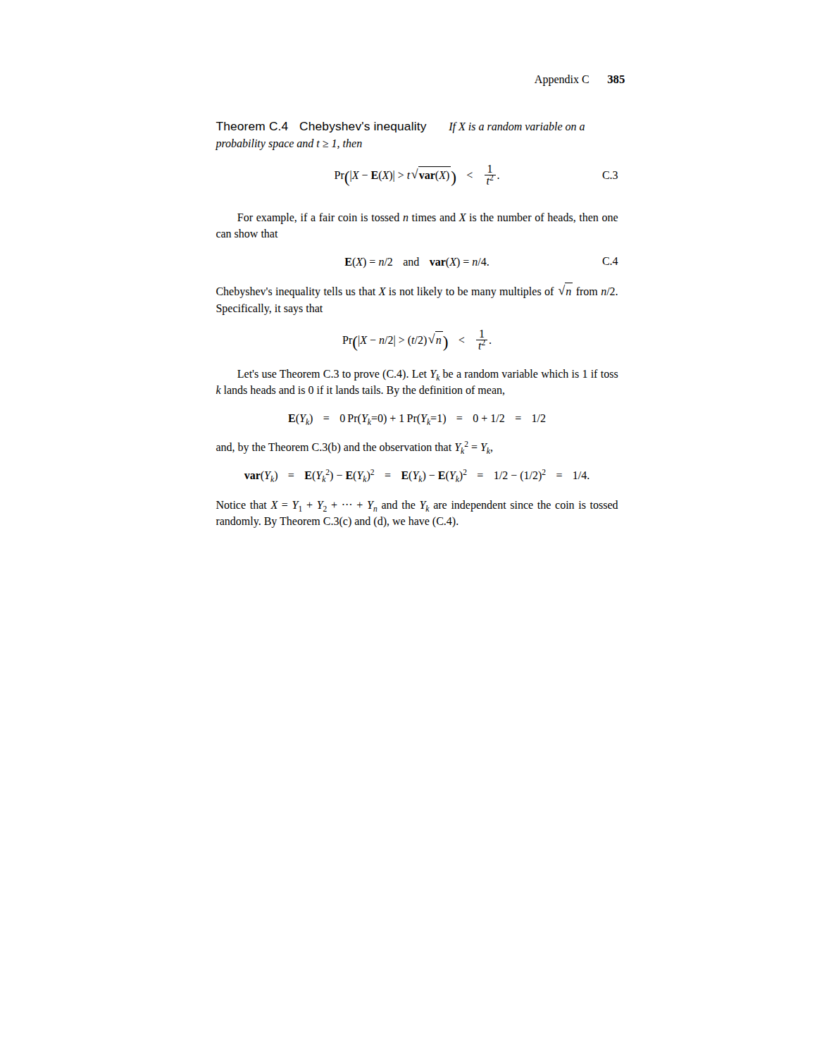Appendix C 385
Theorem C.4 Chebyshev's inequality If X is a random variable on a probability space and t ≥ 1, then Pr(|X − E(X)| > tvar(X))<1 t2. C.3
For example, if a fair coin is tossed n times and X is the number of heads, then one can show that
E(X) = n/2 and var(X) = n/4. C.4
Chebyshev's inequality tells us that X is not likely to be many multiples of n from n/2. Specifically, it says that
Pr(|X − n/2| > (t/2)n)<1 t2.
Let's use Theorem C.3 to prove (C.4). Let Yk be a random variable which is 1 if toss k lands heads and is 0 if it lands tails. By the definition of mean,
E(Yk)=0 Pr(Yk=0) + 1 Pr(Yk=1)=0 + 1/2=1/2
and, by the Theorem C.3(b) and the observation that Yk2 = Yk,
var(Yk)=E(Yk2) − E(Yk)2=E(Yk) − E(Yk)2=1/2 − (1/2)2=1/4.
Notice that X = Y1 + Y2 + ··· + Yn and the Yk are independent since the coin is tossed randomly. By Theorem C.3(c) and (d), we have (C.4).